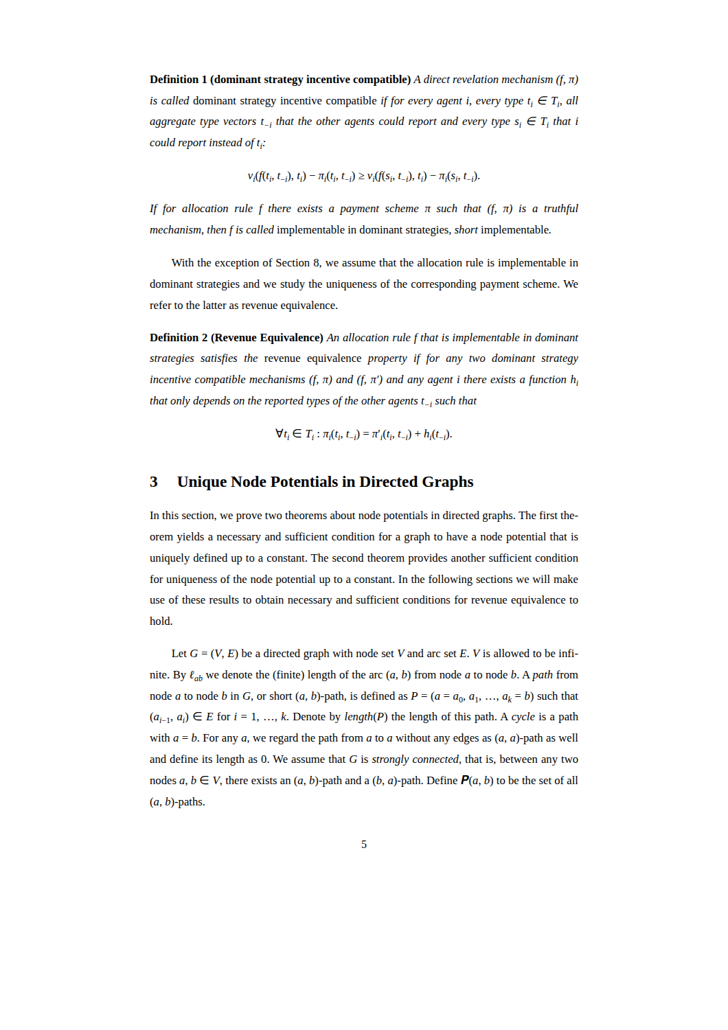Definition 1 (dominant strategy incentive compatible) A direct revelation mechanism (f, π) is called dominant strategy incentive compatible if for every agent i, every type ti ∈ Ti, all aggregate type vectors t−i that the other agents could report and every type si ∈ Ti that i could report instead of ti:
vi(f(ti, t−i), ti) − πi(ti, t−i) ≥ vi(f(si, t−i), ti) − πi(si, t−i).
If for allocation rule f there exists a payment scheme π such that (f, π) is a truthful mechanism, then f is called implementable in dominant strategies, short implementable.
With the exception of Section 8, we assume that the allocation rule is implementable in dominant strategies and we study the uniqueness of the corresponding payment scheme. We refer to the latter as revenue equivalence.
Definition 2 (Revenue Equivalence) An allocation rule f that is implementable in dominant strategies satisfies the revenue equivalence property if for any two dominant strategy incentive compatible mechanisms (f, π) and (f, π′) and any agent i there exists a function hi that only depends on the reported types of the other agents t−i such that
∀ti ∈ Ti : πi(ti, t−i) = π′i(ti, t−i) + hi(t−i).
3 Unique Node Potentials in Directed Graphs
In this section, we prove two theorems about node potentials in directed graphs. The first theorem yields a necessary and sufficient condition for a graph to have a node potential that is uniquely defined up to a constant. The second theorem provides another sufficient condition for uniqueness of the node potential up to a constant. In the following sections we will make use of these results to obtain necessary and sufficient conditions for revenue equivalence to hold.
Let G = (V, E) be a directed graph with node set V and arc set E. V is allowed to be infinite. By ℓab we denote the (finite) length of the arc (a, b) from node a to node b. A path from node a to node b in G, or short (a, b)-path, is defined as P = (a = a0, a1, …, ak = b) such that (ai−1, ai) ∈ E for i = 1, …, k. Denote by length(P) the length of this path. A cycle is a path with a = b. For any a, we regard the path from a to a without any edges as (a, a)-path as well and define its length as 0. We assume that G is strongly connected, that is, between any two nodes a, b ∈ V, there exists an (a, b)-path and a (b, a)-path. Define 𝑷(a, b) to be the set of all (a, b)-paths.
5